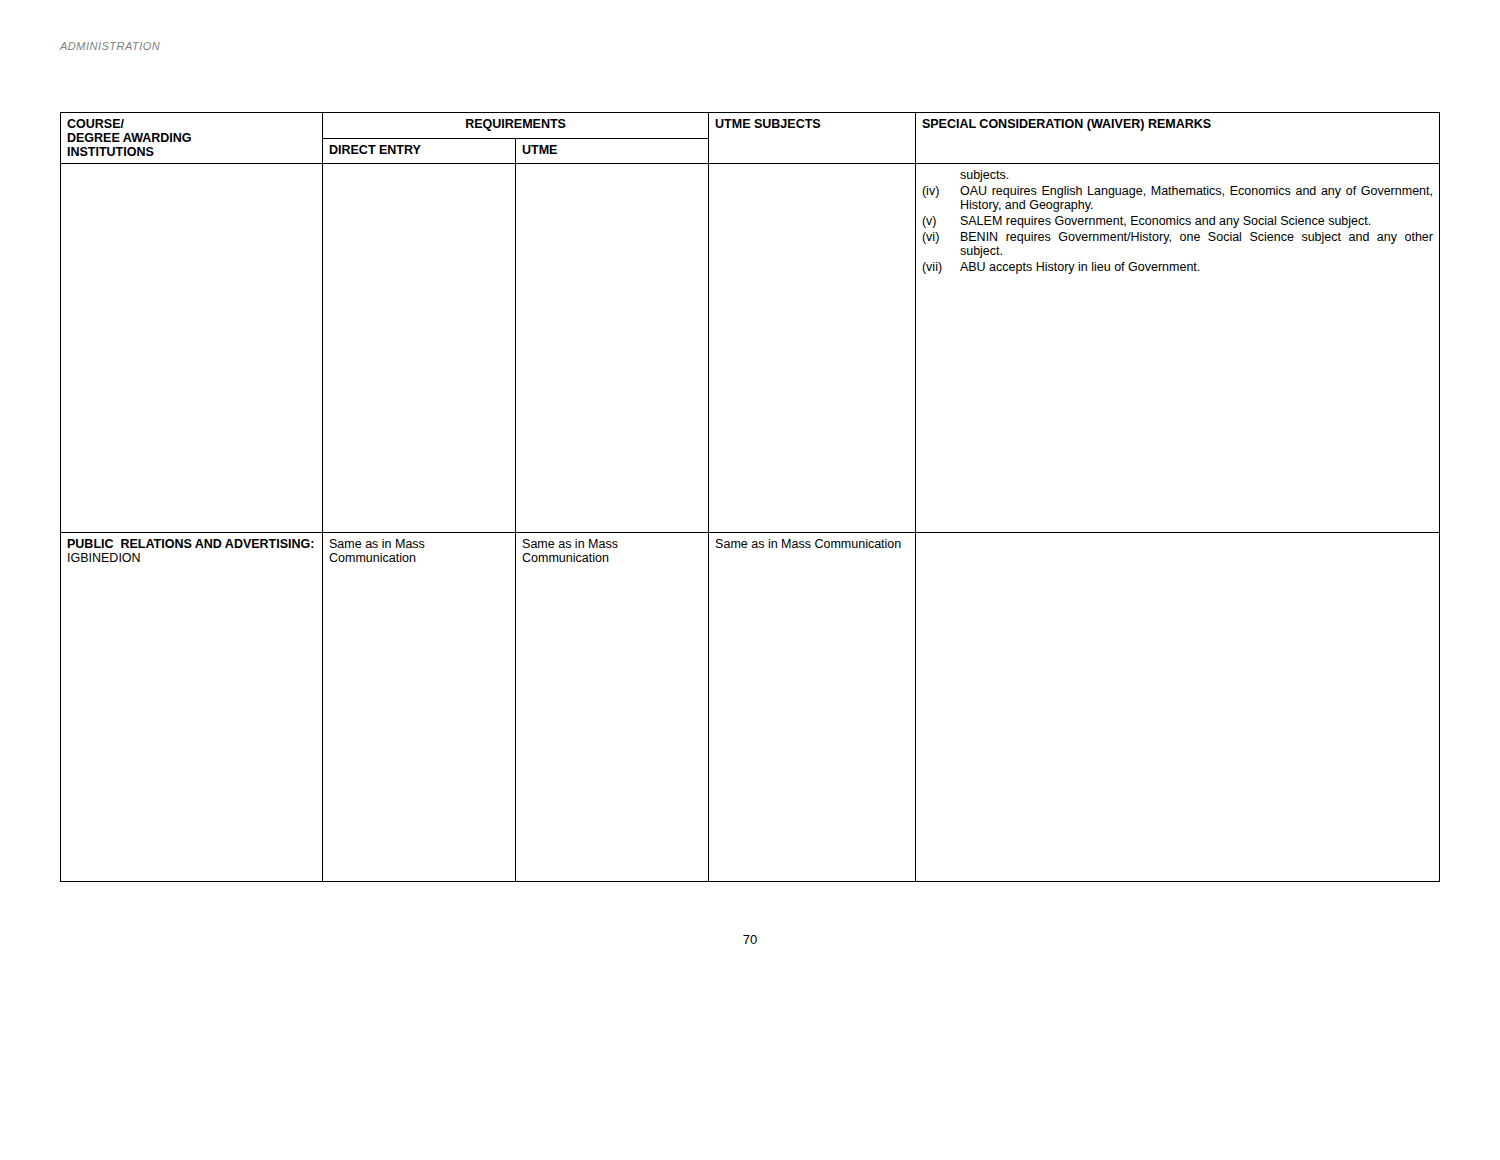ADMINISTRATION
| COURSE/ DEGREE AWARDING INSTITUTIONS | REQUIREMENTS | UTME SUBJECTS | SPECIAL CONSIDERATION (WAIVER) REMARKS |
| --- | --- | --- | --- |
| DIRECT ENTRY | UTME |
| | | | | subjects. (iv) OAU requires English Language, Mathematics, Economics and any of Government, History, and Geography. (v) SALEM requires Government, Economics and any Social Science subject. (vi) BENIN requires Government/History, one Social Science subject and any other subject. (vii) ABU accepts History in lieu of Government. |
| PUBLIC RELATIONS AND ADVERTISING: IGBINEDION | Same as in Mass Communication | Same as in Mass Communication | Same as in Mass Communication | |
70